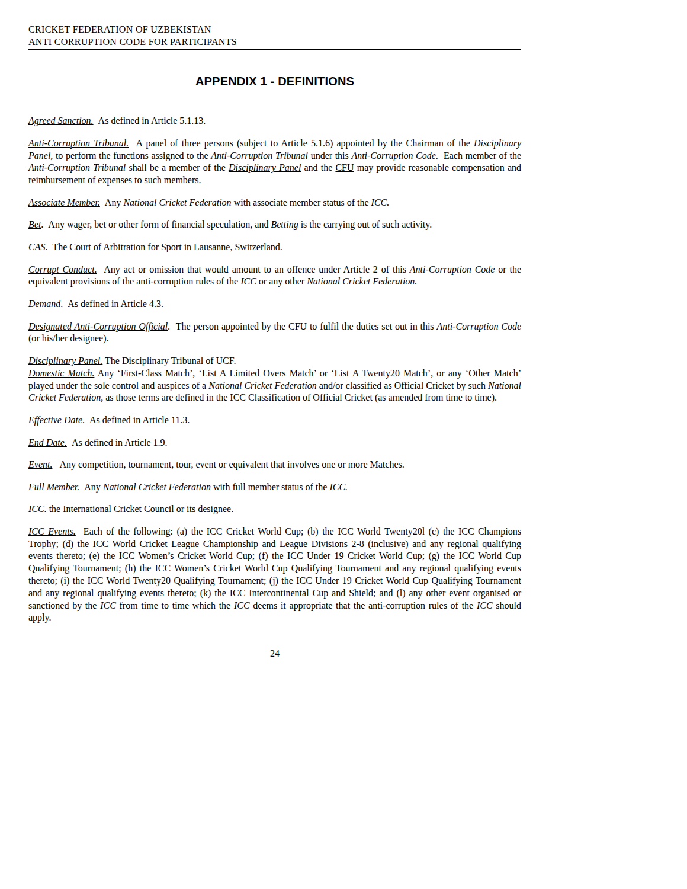Cricket Federation of Uzbekistan
Anti Corruption Code for Participants
APPENDIX 1 - DEFINITIONS
Agreed Sanction. As defined in Article 5.1.13.
Anti-Corruption Tribunal. A panel of three persons (subject to Article 5.1.6) appointed by the Chairman of the Disciplinary Panel, to perform the functions assigned to the Anti-Corruption Tribunal under this Anti-Corruption Code. Each member of the Anti-Corruption Tribunal shall be a member of the Disciplinary Panel and the CFU may provide reasonable compensation and reimbursement of expenses to such members.
Associate Member. Any National Cricket Federation with associate member status of the ICC.
Bet. Any wager, bet or other form of financial speculation, and Betting is the carrying out of such activity.
CAS. The Court of Arbitration for Sport in Lausanne, Switzerland.
Corrupt Conduct. Any act or omission that would amount to an offence under Article 2 of this Anti-Corruption Code or the equivalent provisions of the anti-corruption rules of the ICC or any other National Cricket Federation.
Demand. As defined in Article 4.3.
Designated Anti-Corruption Official. The person appointed by the CFU to fulfil the duties set out in this Anti-Corruption Code (or his/her designee).
Disciplinary Panel. The Disciplinary Tribunal of UCF.
Domestic Match. Any ‘First-Class Match’, ‘List A Limited Overs Match’ or ‘List A Twenty20 Match’, or any ‘Other Match’ played under the sole control and auspices of a National Cricket Federation and/or classified as Official Cricket by such National Cricket Federation, as those terms are defined in the ICC Classification of Official Cricket (as amended from time to time).
Effective Date. As defined in Article 11.3.
End Date. As defined in Article 1.9.
Event. Any competition, tournament, tour, event or equivalent that involves one or more Matches.
Full Member. Any National Cricket Federation with full member status of the ICC.
ICC. the International Cricket Council or its designee.
ICC Events. Each of the following: (a) the ICC Cricket World Cup; (b) the ICC World Twenty20l (c) the ICC Champions Trophy; (d) the ICC World Cricket League Championship and League Divisions 2-8 (inclusive) and any regional qualifying events thereto; (e) the ICC Women’s Cricket World Cup; (f) the ICC Under 19 Cricket World Cup; (g) the ICC World Cup Qualifying Tournament; (h) the ICC Women’s Cricket World Cup Qualifying Tournament and any regional qualifying events thereto; (i) the ICC World Twenty20 Qualifying Tournament; (j) the ICC Under 19 Cricket World Cup Qualifying Tournament and any regional qualifying events thereto; (k) the ICC Intercontinental Cup and Shield; and (l) any other event organised or sanctioned by the ICC from time to time which the ICC deems it appropriate that the anti-corruption rules of the ICC should apply.
24